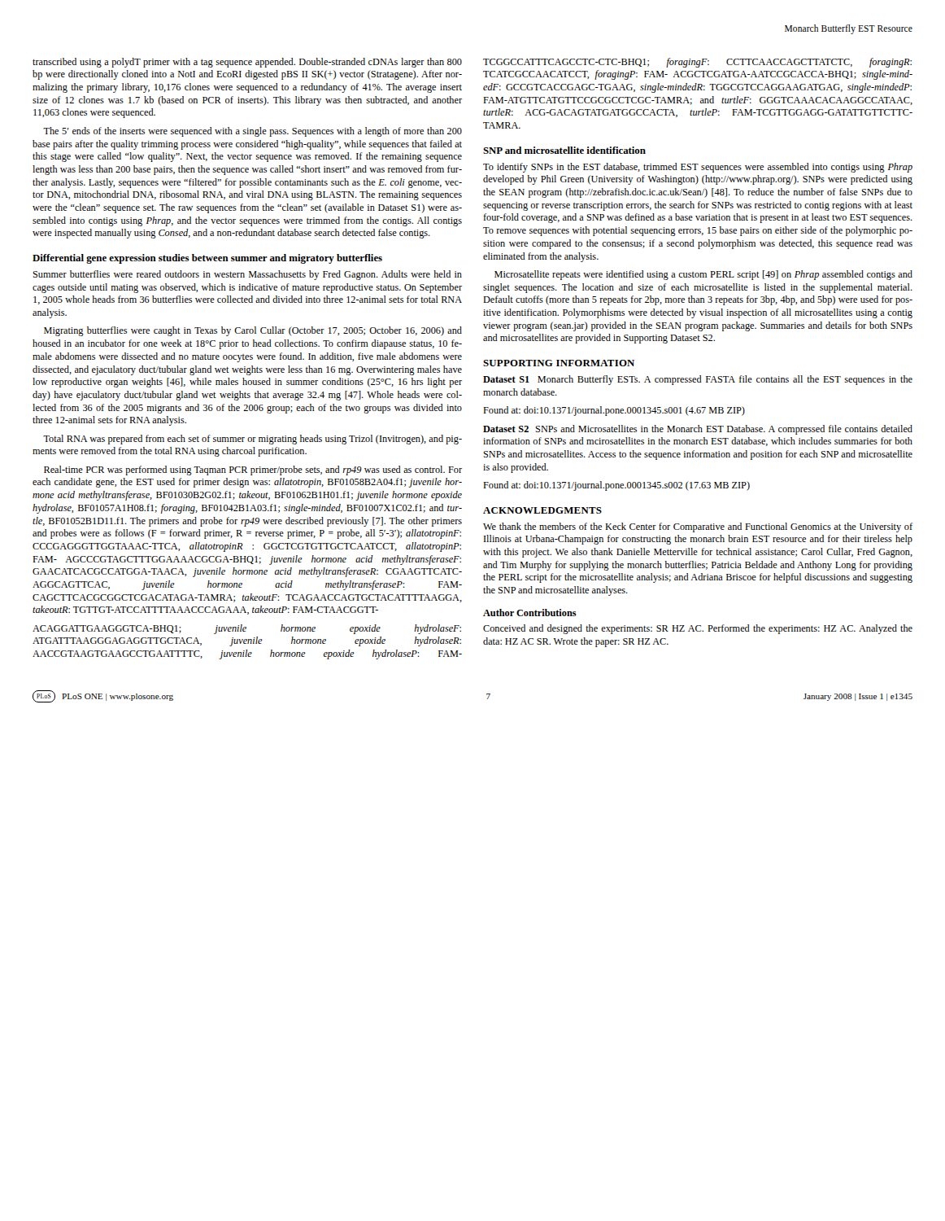Monarch Butterfly EST Resource
transcribed using a polydT primer with a tag sequence appended. Double-stranded cDNAs larger than 800 bp were directionally cloned into a NotI and EcoRI digested pBS II SK(+) vector (Stratagene). After normalizing the primary library, 10,176 clones were sequenced to a redundancy of 41%. The average insert size of 12 clones was 1.7 kb (based on PCR of inserts). This library was then subtracted, and another 11,063 clones were sequenced.
The 5′ ends of the inserts were sequenced with a single pass. Sequences with a length of more than 200 base pairs after the quality trimming process were considered “high-quality”, while sequences that failed at this stage were called “low quality”. Next, the vector sequence was removed. If the remaining sequence length was less than 200 base pairs, then the sequence was called “short insert” and was removed from further analysis. Lastly, sequences were “filtered” for possible contaminants such as the E. coli genome, vector DNA, mitochondrial DNA, ribosomal RNA, and viral DNA using BLASTN. The remaining sequences were the “clean” sequence set. The raw sequences from the “clean” set (available in Dataset S1) were assembled into contigs using Phrap, and the vector sequences were trimmed from the contigs. All contigs were inspected manually using Consed, and a non-redundant database search detected false contigs.
Differential gene expression studies between summer and migratory butterflies
Summer butterflies were reared outdoors in western Massachusetts by Fred Gagnon. Adults were held in cages outside until mating was observed, which is indicative of mature reproductive status. On September 1, 2005 whole heads from 36 butterflies were collected and divided into three 12-animal sets for total RNA analysis.
Migrating butterflies were caught in Texas by Carol Cullar (October 17, 2005; October 16, 2006) and housed in an incubator for one week at 18°C prior to head collections. To confirm diapause status, 10 female abdomens were dissected and no mature oocytes were found. In addition, five male abdomens were dissected, and ejaculatory duct/tubular gland wet weights were less than 16 mg. Overwintering males have low reproductive organ weights [46], while males housed in summer conditions (25°C, 16 hrs light per day) have ejaculatory duct/tubular gland wet weights that average 32.4 mg [47]. Whole heads were collected from 36 of the 2005 migrants and 36 of the 2006 group; each of the two groups was divided into three 12-animal sets for RNA analysis.
Total RNA was prepared from each set of summer or migrating heads using Trizol (Invitrogen), and pigments were removed from the total RNA using charcoal purification.
Real-time PCR was performed using Taqman PCR primer/probe sets, and rp49 was used as control. For each candidate gene, the EST used for primer design was: allatotropin, BF01058B2A04.f1; juvenile hormone acid methyltransferase, BF01030B2G02.f1; takeout, BF01062B1H01.f1; juvenile hormone epoxide hydrolase, BF01057A1H08.f1; foraging, BF01042B1A03.f1; single-minded, BF01007X1C02.f1; and turtle, BF01052B1D11.f1. The primers and probe for rp49 were described previously [7]. The other primers and probes were as follows (F = forward primer, R = reverse primer, P = probe, all 5′-3′); allatotropinF: CCCGAGGGTTGGTAAAC-TTCA, allatotropinR : GGCTCGTGTTGCTCAATCCT, allatotropinP: FAM- AGCCCGTAGCTTTGGAAAACGCGA-BHQ1; juvenile hormone acid methyltransferaseF: GAACATCACGCCATGGA-TAACA, juvenile hormone acid methyltransferaseR: CGAAGTTCATC-AGGCAGTTCAC, juvenile hormone acid methyltransferaseP: FAM-CAGCTTCACGCGGCTCGACATAGA-TAMRA; takeoutF: TCAGAACCAGTGCTACATTTTAAGGA, takeoutR: TGTTGT-ATCCATTTTAAACCCAGAAA, takeoutP: FAM-CTAACGGTT-
ACAGGATTGAAGGGTCA-BHQ1; juvenile hormone epoxide hydrolaseF: ATGATTTAAGGGAGAGGTTGCTACA, juvenile hormone epoxide hydrolaseR: AACCGTAAGTGAAGCCTGAATTTTC, juvenile hormone epoxide hydrolaseP: FAM-TCGGCCATTTCAGCCTC-CTC-BHQ1; foragingF: CCTTCAACCAGCTTATCTC, foragingR: TCATCGCCAACATCCT, foragingP: FAM- ACGCTCGATGA-AATCCGCACCA-BHQ1; single-mindedF: GCCGTCACCGAGC-TGAAG, single-mindedR: TGGCGTCCAGGAAGATGAG, single-mindedP: FAM-ATGTTCATGTTCCGCGCCTCGC-TAMRA; and turtleF: GGGTCAAACACAAGGCCATAAC, turtleR: ACG-GACAGTATGATGGCCACTA, turtleP: FAM-TCGTTGGAGG-GATATTGTTCTTC-TAMRA.
SNP and microsatellite identification
To identify SNPs in the EST database, trimmed EST sequences were assembled into contigs using Phrap developed by Phil Green (University of Washington) (http://www.phrap.org/). SNPs were predicted using the SEAN program (http://zebrafish.doc.ic.ac.uk/Sean/) [48]. To reduce the number of false SNPs due to sequencing or reverse transcription errors, the search for SNPs was restricted to contig regions with at least four-fold coverage, and a SNP was defined as a base variation that is present in at least two EST sequences. To remove sequences with potential sequencing errors, 15 base pairs on either side of the polymorphic position were compared to the consensus; if a second polymorphism was detected, this sequence read was eliminated from the analysis.
Microsatellite repeats were identified using a custom PERL script [49] on Phrap assembled contigs and singlet sequences. The location and size of each microsatellite is listed in the supplemental material. Default cutoffs (more than 5 repeats for 2bp, more than 3 repeats for 3bp, 4bp, and 5bp) were used for positive identification. Polymorphisms were detected by visual inspection of all microsatellites using a contig viewer program (sean.jar) provided in the SEAN program package. Summaries and details for both SNPs and microsatellites are provided in Supporting Dataset S2.
Supporting Information
Dataset S1 Monarch Butterfly ESTs. A compressed FASTA file contains all the EST sequences in the monarch database.
Found at: doi:10.1371/journal.pone.0001345.s001 (4.67 MB ZIP)
Dataset S2 SNPs and Microsatellites in the Monarch EST Database. A compressed file contains detailed information of SNPs and mcirosatellites in the monarch EST database, which includes summaries for both SNPs and microsatellites. Access to the sequence information and position for each SNP and microsatellite is also provided.
Found at: doi:10.1371/journal.pone.0001345.s002 (17.63 MB ZIP)
Acknowledgments
We thank the members of the Keck Center for Comparative and Functional Genomics at the University of Illinois at Urbana-Champaign for constructing the monarch brain EST resource and for their tireless help with this project. We also thank Danielle Metterville for technical assistance; Carol Cullar, Fred Gagnon, and Tim Murphy for supplying the monarch butterflies; Patricia Beldade and Anthony Long for providing the PERL script for the microsatellite analysis; and Adriana Briscoe for helpful discussions and suggesting the SNP and microsatellite analyses.
Author Contributions
Conceived and designed the experiments: SR HZ AC. Performed the experiments: HZ AC. Analyzed the data: HZ AC SR. Wrote the paper: SR HZ AC.
PLoS PLoS ONE | www.plosone.org
7
January 2008 | Issue 1 | e1345